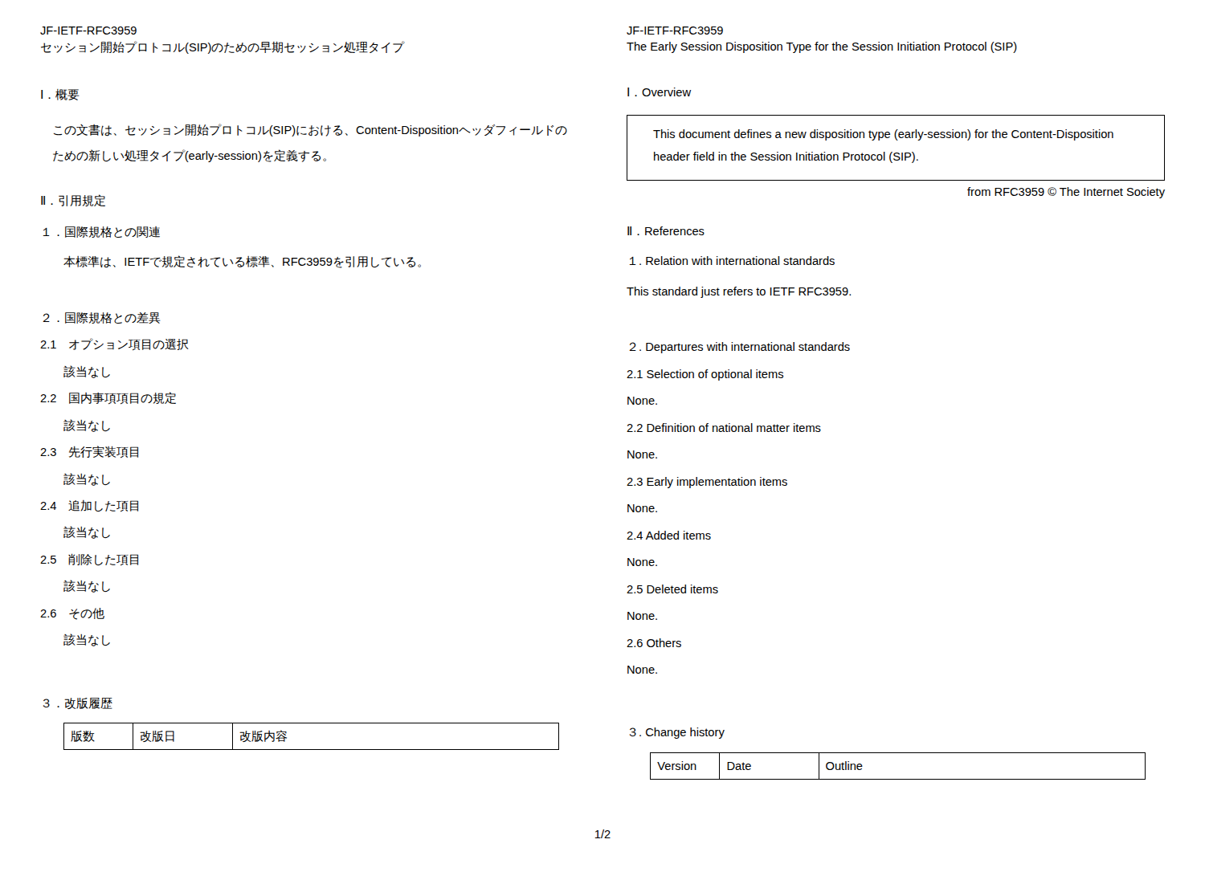JF-IETF-RFC3959
セッション開始プロトコル(SIP)のための早期セッション処理タイプ
Ⅰ．概要
この文書は、セッション開始プロトコル(SIP)における、Content-Dispositionヘッダフィールドのための新しい処理タイプ(early-session)を定義する。
Ⅱ．引用規定
１．国際規格との関連
本標準は、IETFで規定されている標準、RFC3959を引用している。
２．国際規格との差異
2.1　オプション項目の選択
該当なし
2.2　国内事項項目の規定
該当なし
2.3　先行実装項目
該当なし
2.4　追加した項目
該当なし
2.5　削除した項目
該当なし
2.6　その他
該当なし
３．改版履歴
| 版数 | 改版日 | 改版内容 |
| --- | --- | --- |
JF-IETF-RFC3959
The Early Session Disposition Type for the Session Initiation Protocol (SIP)
Ⅰ．Overview
This document defines a new disposition type (early-session) for the Content-Disposition header field in the Session Initiation Protocol (SIP).
from RFC3959 © The Internet Society
Ⅱ．References
１. Relation with international standards
This standard just refers to IETF RFC3959.
２. Departures with international standards
2.1 Selection of optional items
None.
2.2 Definition of national matter items
None.
2.3 Early implementation items
None.
2.4 Added items
None.
2.5 Deleted items
None.
2.6 Others
None.
３. Change history
| Version | Date | Outline |
| --- | --- | --- |
1/2